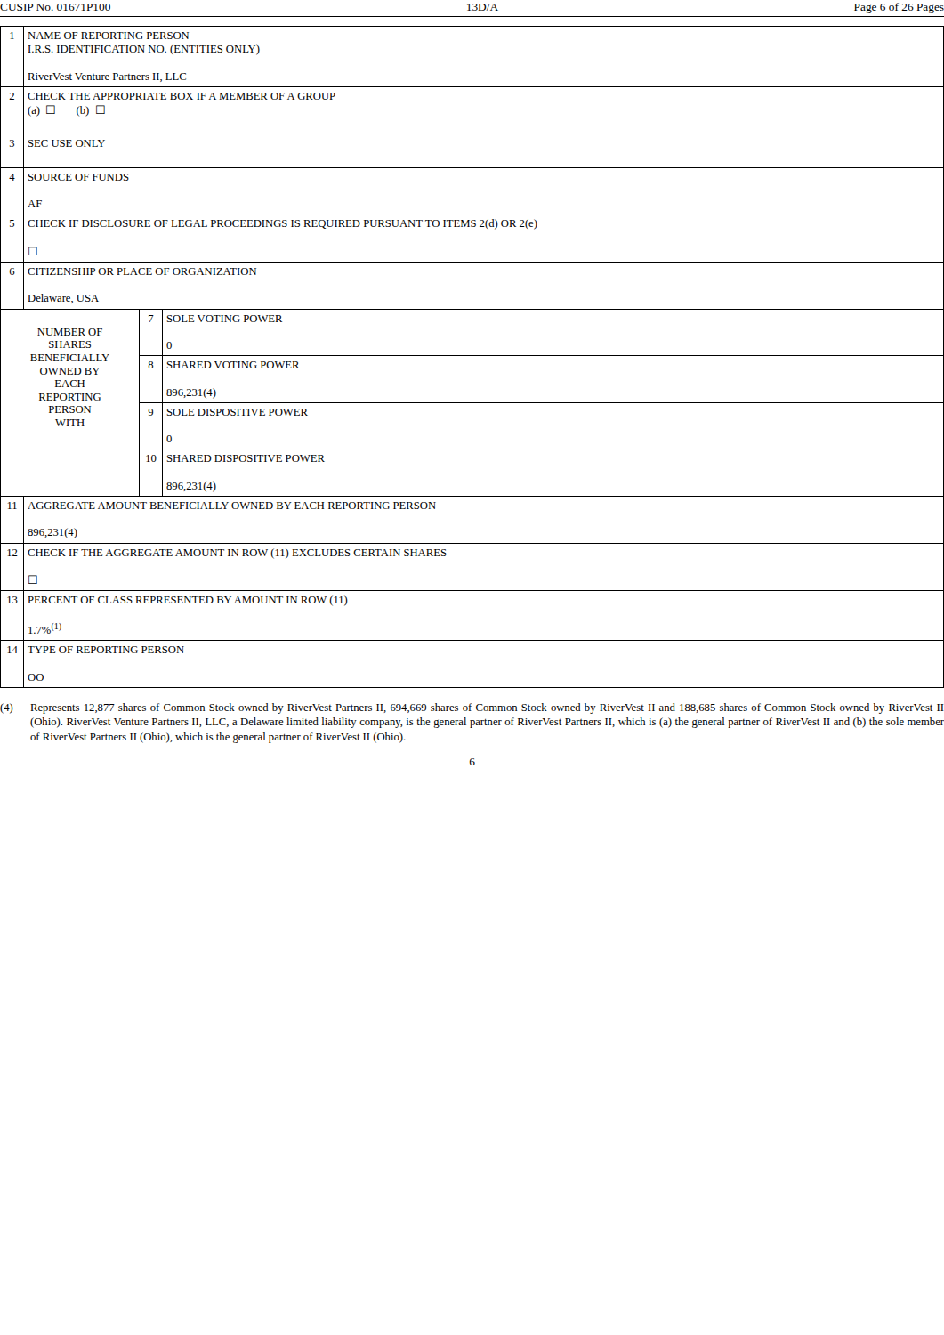CUSIP No. 01671P100
13D/A
Page 6 of 26 Pages
| 1 | NAME OF REPORTING PERSON I.R.S. IDENTIFICATION NO. (ENTITIES ONLY) RiverVest Venture Partners II, LLC |
| 2 | CHECK THE APPROPRIATE BOX IF A MEMBER OF A GROUP (a) ☐ (b) ☐ |
| 3 | SEC USE ONLY |
| 4 | SOURCE OF FUNDS AF |
| 5 | CHECK IF DISCLOSURE OF LEGAL PROCEEDINGS IS REQUIRED PURSUANT TO ITEMS 2(d) OR 2(e) ☐ |
| 6 | CITIZENSHIP OR PLACE OF ORGANIZATION Delaware, USA |
| NUMBER OF SHARES BENEFICIALLY OWNED BY EACH REPORTING PERSON WITH | 7 | SOLE VOTING POWER 0 |
| 8 | SHARED VOTING POWER 896,231(4) |
| 9 | SOLE DISPOSITIVE POWER 0 |
| 10 | SHARED DISPOSITIVE POWER 896,231(4) |
| 11 | AGGREGATE AMOUNT BENEFICIALLY OWNED BY EACH REPORTING PERSON 896,231(4) |
| 12 | CHECK IF THE AGGREGATE AMOUNT IN ROW (11) EXCLUDES CERTAIN SHARES ☐ |
| 13 | PERCENT OF CLASS REPRESENTED BY AMOUNT IN ROW (11) 1.7% (1) |
| 14 | TYPE OF REPORTING PERSON OO |
(4)
Represents 12,877 shares of Common Stock owned by RiverVest Partners II, 694,669 shares of Common Stock owned by RiverVest II and 188,685 shares of Common Stock owned by RiverVest II (Ohio). RiverVest Venture Partners II, LLC, a Delaware limited liability company, is the general partner of RiverVest Partners II, which is (a) the general partner of RiverVest II and (b) the sole member of RiverVest Partners II (Ohio), which is the general partner of RiverVest II (Ohio).
6